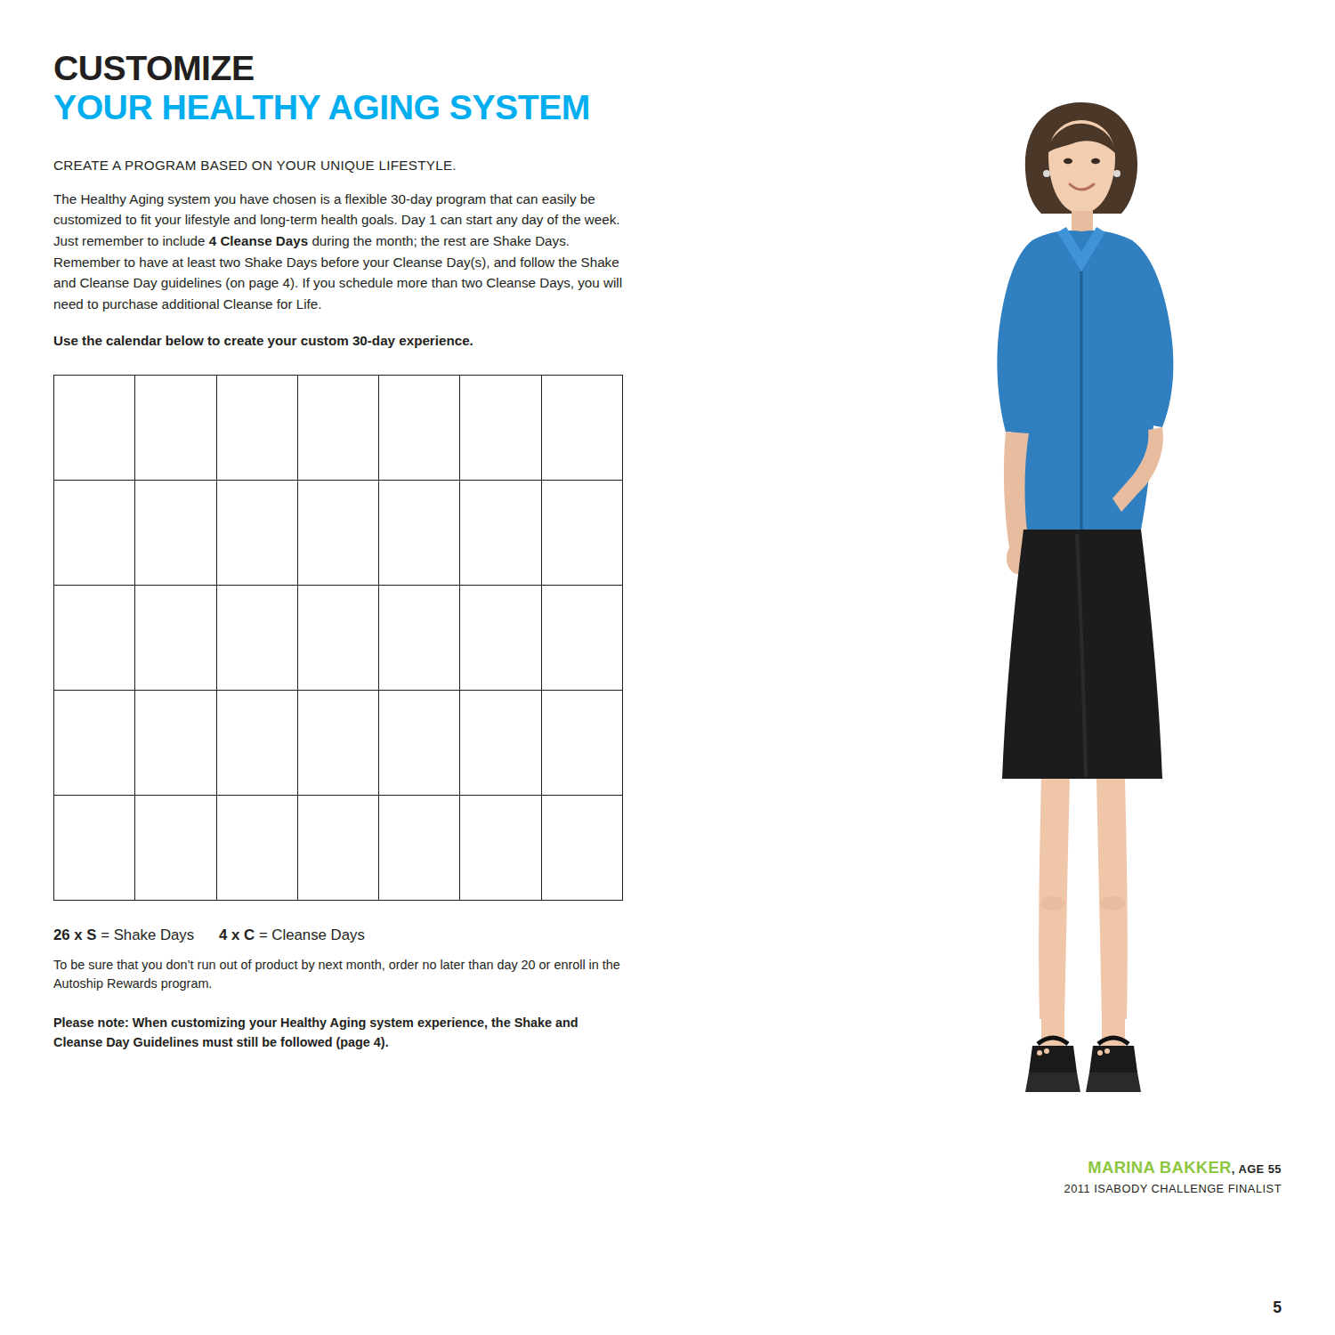Customize Your Healthy Aging System
Create a program based on your unique lifestyle.
The Healthy Aging system you have chosen is a flexible 30-day program that can easily be customized to fit your lifestyle and long-term health goals. Day 1 can start any day of the week. Just remember to include 4 Cleanse Days during the month; the rest are Shake Days. Remember to have at least two Shake Days before your Cleanse Day(s), and follow the Shake and Cleanse Day guidelines (on page 4). If you schedule more than two Cleanse Days, you will need to purchase additional Cleanse for Life.
Use the calendar below to create your custom 30-day experience.
26 x S = Shake Days 4 x C = Cleanse Days
To be sure that you don’t run out of product by next month, order no later than day 20 or enroll in the Autoship Rewards program.
Please note: When customizing your Healthy Aging system experience, the Shake and Cleanse Day Guidelines must still be followed (page 4).
MARINA BAKKER, AGE 55 2011 ISABODY CHALLENGE FINALIST
5